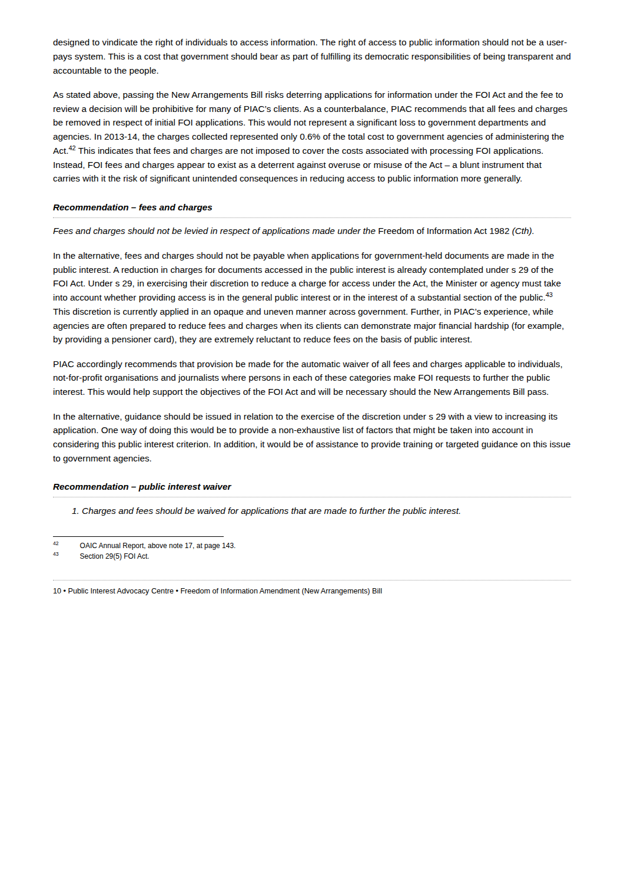designed to vindicate the right of individuals to access information. The right of access to public information should not be a user-pays system. This is a cost that government should bear as part of fulfilling its democratic responsibilities of being transparent and accountable to the people.
As stated above, passing the New Arrangements Bill risks deterring applications for information under the FOI Act and the fee to review a decision will be prohibitive for many of PIAC’s clients. As a counterbalance, PIAC recommends that all fees and charges be removed in respect of initial FOI applications. This would not represent a significant loss to government departments and agencies. In 2013-14, the charges collected represented only 0.6% of the total cost to government agencies of administering the Act.42 This indicates that fees and charges are not imposed to cover the costs associated with processing FOI applications. Instead, FOI fees and charges appear to exist as a deterrent against overuse or misuse of the Act – a blunt instrument that carries with it the risk of significant unintended consequences in reducing access to public information more generally.
Recommendation – fees and charges
Fees and charges should not be levied in respect of applications made under the Freedom of Information Act 1982 (Cth).
In the alternative, fees and charges should not be payable when applications for government-held documents are made in the public interest. A reduction in charges for documents accessed in the public interest is already contemplated under s 29 of the FOI Act. Under s 29, in exercising their discretion to reduce a charge for access under the Act, the Minister or agency must take into account whether providing access is in the general public interest or in the interest of a substantial section of the public.43 This discretion is currently applied in an opaque and uneven manner across government. Further, in PIAC’s experience, while agencies are often prepared to reduce fees and charges when its clients can demonstrate major financial hardship (for example, by providing a pensioner card), they are extremely reluctant to reduce fees on the basis of public interest.
PIAC accordingly recommends that provision be made for the automatic waiver of all fees and charges applicable to individuals, not-for-profit organisations and journalists where persons in each of these categories make FOI requests to further the public interest. This would help support the objectives of the FOI Act and will be necessary should the New Arrangements Bill pass.
In the alternative, guidance should be issued in relation to the exercise of the discretion under s 29 with a view to increasing its application. One way of doing this would be to provide a non-exhaustive list of factors that might be taken into account in considering this public interest criterion. In addition, it would be of assistance to provide training or targeted guidance on this issue to government agencies.
Recommendation – public interest waiver
Charges and fees should be waived for applications that are made to further the public interest.
| 42 | OAIC Annual Report, above note 17, at page 143. |
| 43 | Section 29(5) FOI Act. |
10 • Public Interest Advocacy Centre • Freedom of Information Amendment (New Arrangements) Bill